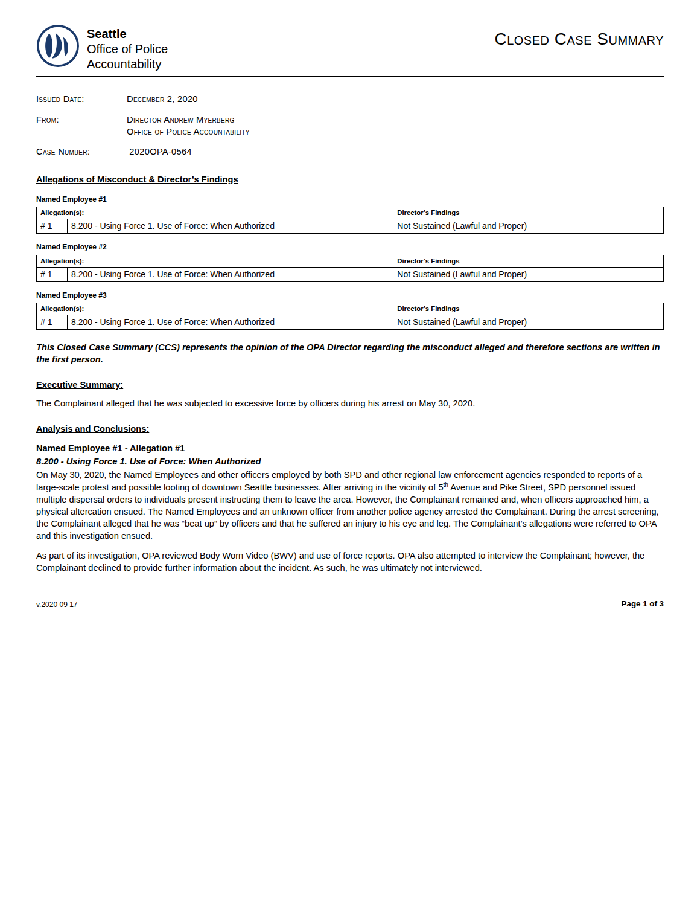Seattle
Office of Police
Accountability
Closed Case Summary
Issued Date:
December 2, 2020
From:
Director Andrew Myerberg
Office of Police Accountability
Case Number:
2020OPA-0564
Allegations of Misconduct & Director’s Findings
Named Employee #1
| Allegation(s): | Director’s Findings |
| --- | --- |
| # 1 | 8.200 - Using Force 1. Use of Force: When Authorized | Not Sustained (Lawful and Proper) |
Named Employee #2
| Allegation(s): | Director’s Findings |
| --- | --- |
| # 1 | 8.200 - Using Force 1. Use of Force: When Authorized | Not Sustained (Lawful and Proper) |
Named Employee #3
| Allegation(s): | Director’s Findings |
| --- | --- |
| # 1 | 8.200 - Using Force 1. Use of Force: When Authorized | Not Sustained (Lawful and Proper) |
This Closed Case Summary (CCS) represents the opinion of the OPA Director regarding the misconduct alleged and therefore sections are written in the first person.
Executive Summary:
The Complainant alleged that he was subjected to excessive force by officers during his arrest on May 30, 2020.
Analysis and Conclusions:
Named Employee #1 - Allegation #1
8.200 - Using Force 1. Use of Force: When Authorized
On May 30, 2020, the Named Employees and other officers employed by both SPD and other regional law enforcement agencies responded to reports of a large-scale protest and possible looting of downtown Seattle businesses. After arriving in the vicinity of 5th Avenue and Pike Street, SPD personnel issued multiple dispersal orders to individuals present instructing them to leave the area. However, the Complainant remained and, when officers approached him, a physical altercation ensued. The Named Employees and an unknown officer from another police agency arrested the Complainant. During the arrest screening, the Complainant alleged that he was “beat up” by officers and that he suffered an injury to his eye and leg. The Complainant’s allegations were referred to OPA and this investigation ensued.
As part of its investigation, OPA reviewed Body Worn Video (BWV) and use of force reports. OPA also attempted to interview the Complainant; however, the Complainant declined to provide further information about the incident. As such, he was ultimately not interviewed.
v.2020 09 17
Page 1 of 3